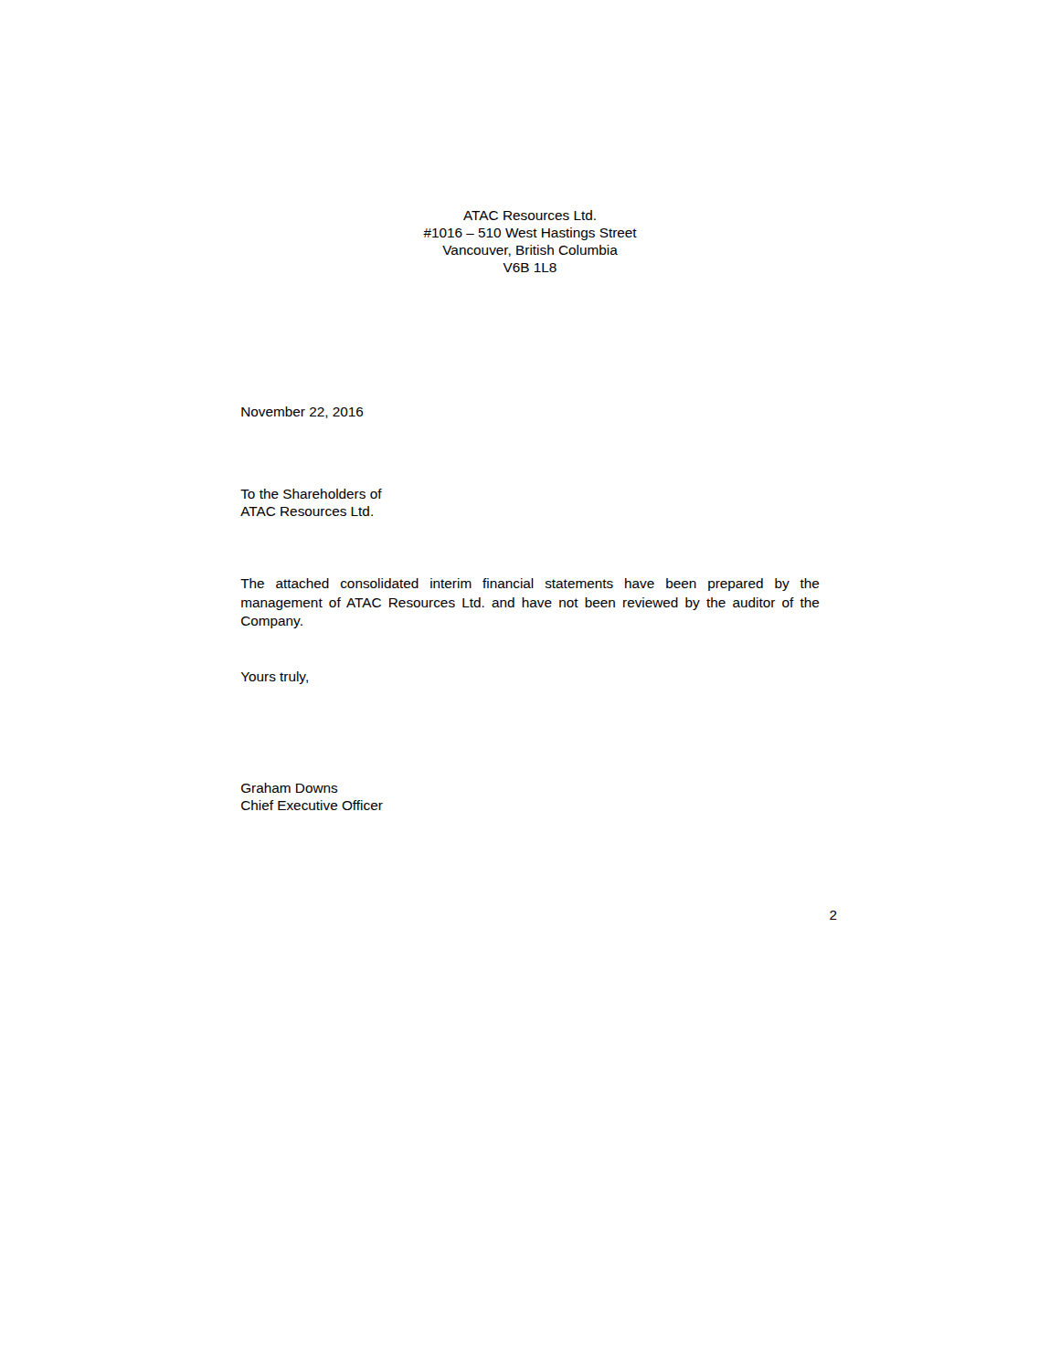ATAC Resources Ltd.
#1016 – 510 West Hastings Street
Vancouver, British Columbia
V6B 1L8
November 22, 2016
To the Shareholders of
ATAC Resources Ltd.
The attached consolidated interim financial statements have been prepared by the management of ATAC Resources Ltd. and have not been reviewed by the auditor of the Company.
Yours truly,
Graham Downs
Chief Executive Officer
2